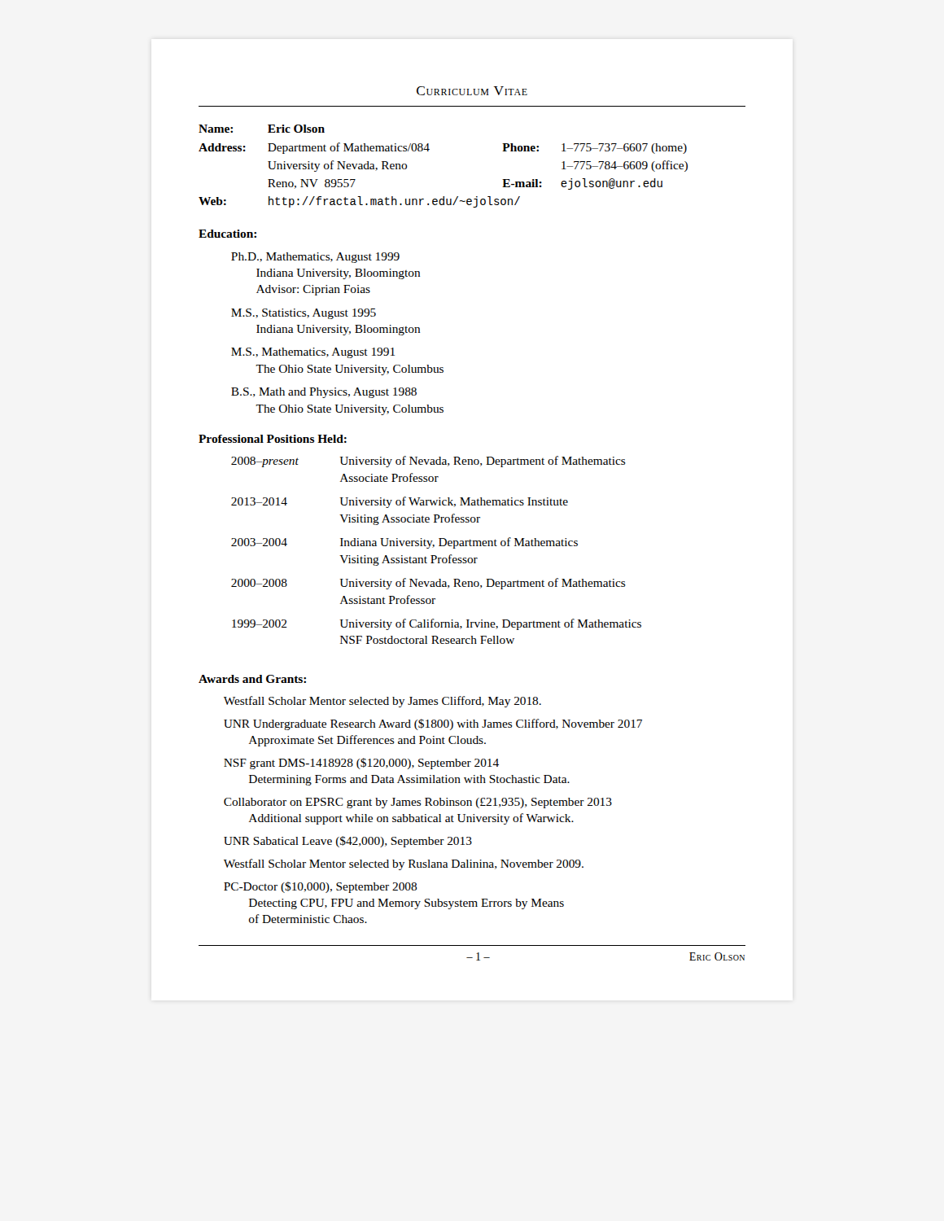Curriculum Vitae
| Name: | Eric Olson |
| Address: | Department of Mathematics/084 | Phone: | 1–775–737–6607 (home) |
| | University of Nevada, Reno | | 1–775–784–6609 (office) |
| | Reno, NV 89557 | E-mail: | ejolson@unr.edu |
| Web: | http://fractal.math.unr.edu/~ejolson/ |
Education:
Ph.D., Mathematics, August 1999
Indiana University, Bloomington
Advisor: Ciprian Foias
M.S., Statistics, August 1995
Indiana University, Bloomington
M.S., Mathematics, August 1991
The Ohio State University, Columbus
B.S., Math and Physics, August 1988
The Ohio State University, Columbus
Professional Positions Held:
| 2008– present | University of Nevada, Reno, Department of Mathematics Associate Professor |
| 2013–2014 | University of Warwick, Mathematics Institute Visiting Associate Professor |
| 2003–2004 | Indiana University, Department of Mathematics Visiting Assistant Professor |
| 2000–2008 | University of Nevada, Reno, Department of Mathematics Assistant Professor |
| 1999–2002 | University of California, Irvine, Department of Mathematics NSF Postdoctoral Research Fellow |
Awards and Grants:
Westfall Scholar Mentor selected by James Clifford, May 2018.
UNR Undergraduate Research Award ($1800) with James Clifford, November 2017
Approximate Set Differences and Point Clouds.
NSF grant DMS-1418928 ($120,000), September 2014
Determining Forms and Data Assimilation with Stochastic Data.
Collaborator on EPSRC grant by James Robinson (£21,935), September 2013
Additional support while on sabbatical at University of Warwick.
UNR Sabatical Leave ($42,000), September 2013
Westfall Scholar Mentor selected by Ruslana Dalinina, November 2009.
PC-Doctor ($10,000), September 2008
Detecting CPU, FPU and Memory Subsystem Errors by Means
of Deterministic Chaos.
– 1 –
Eric Olson